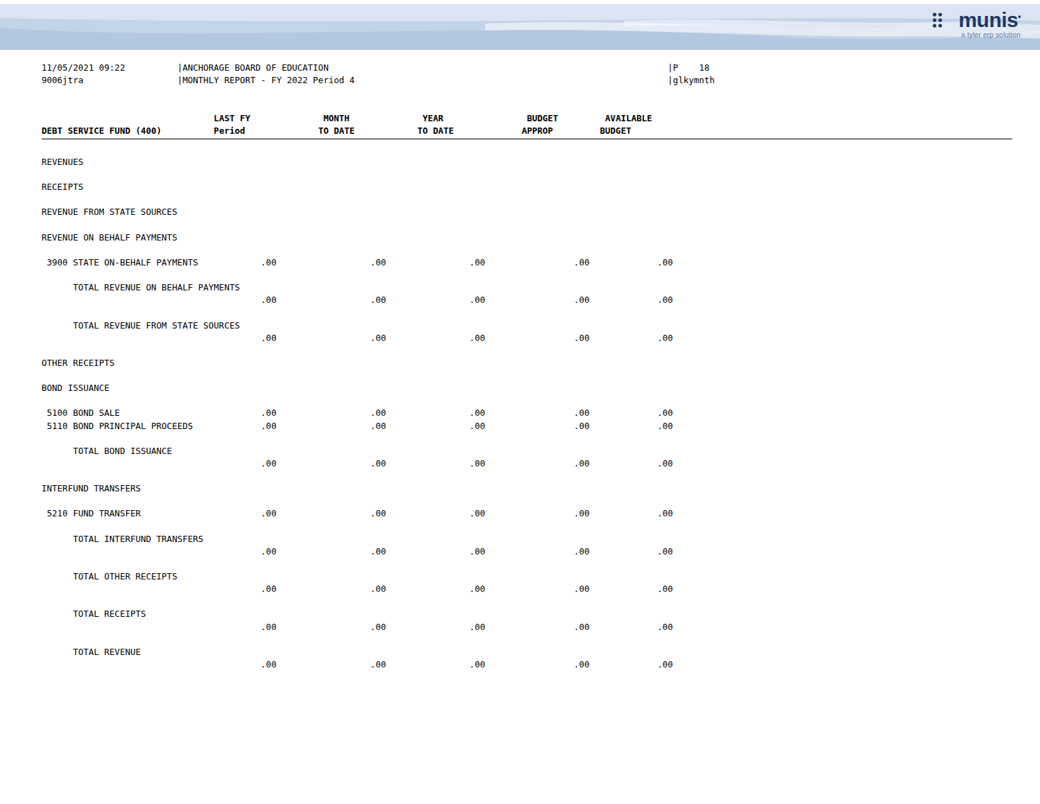munis•
a tyler erp solution
11/05/2021 09:22          |ANCHORAGE BOARD OF EDUCATION                                                                 |P    18
9006jtra                  |MONTHLY REPORT - FY 2022 Period 4                                                            |glkymnth

                                 LAST FY              MONTH              YEAR                BUDGET         AVAILABLE
DEBT SERVICE FUND (400)          Period              TO DATE            TO DATE             APPROP         BUDGET

REVENUES

RECEIPTS

REVENUE FROM STATE SOURCES

REVENUE ON BEHALF PAYMENTS

 3900 STATE ON-BEHALF PAYMENTS            .00                  .00                .00                 .00             .00

      TOTAL REVENUE ON BEHALF PAYMENTS
                                          .00                  .00                .00                 .00             .00

      TOTAL REVENUE FROM STATE SOURCES
                                          .00                  .00                .00                 .00             .00

OTHER RECEIPTS

BOND ISSUANCE

 5100 BOND SALE                           .00                  .00                .00                 .00             .00
 5110 BOND PRINCIPAL PROCEEDS             .00                  .00                .00                 .00             .00

      TOTAL BOND ISSUANCE
                                          .00                  .00                .00                 .00             .00

INTERFUND TRANSFERS

 5210 FUND TRANSFER                       .00                  .00                .00                 .00             .00

      TOTAL INTERFUND TRANSFERS
                                          .00                  .00                .00                 .00             .00

      TOTAL OTHER RECEIPTS
                                          .00                  .00                .00                 .00             .00

      TOTAL RECEIPTS
                                          .00                  .00                .00                 .00             .00

      TOTAL REVENUE
                                          .00                  .00                .00                 .00             .00